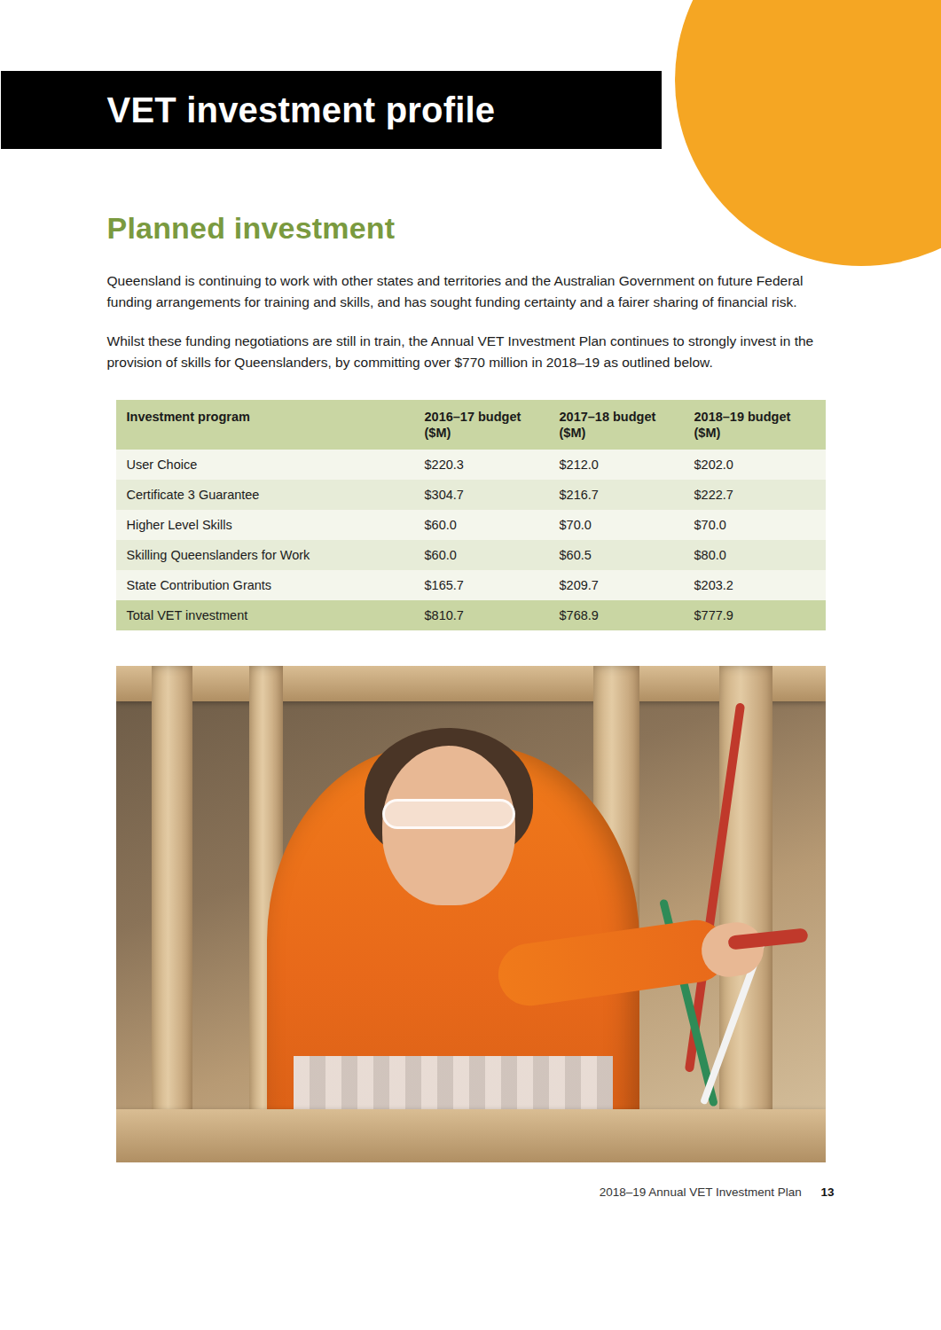VET investment profile
Planned investment
Queensland is continuing to work with other states and territories and the Australian Government on future Federal funding arrangements for training and skills, and has sought funding certainty and a fairer sharing of financial risk.
Whilst these funding negotiations are still in train, the Annual VET Investment Plan continues to strongly invest in the provision of skills for Queenslanders, by committing over $770 million in 2018–19 as outlined below.
| Investment program | 2016–17 budget ($M) | 2017–18 budget ($M) | 2018–19 budget ($M) |
| --- | --- | --- | --- |
| User Choice | $220.3 | $212.0 | $202.0 |
| Certificate 3 Guarantee | $304.7 | $216.7 | $222.7 |
| Higher Level Skills | $60.0 | $70.0 | $70.0 |
| Skilling Queenslanders for Work | $60.0 | $60.5 | $80.0 |
| State Contribution Grants | $165.7 | $209.7 | $203.2 |
| Total VET investment | $810.7 | $768.9 | $777.9 |
2018–19 Annual VET Investment Plan 13